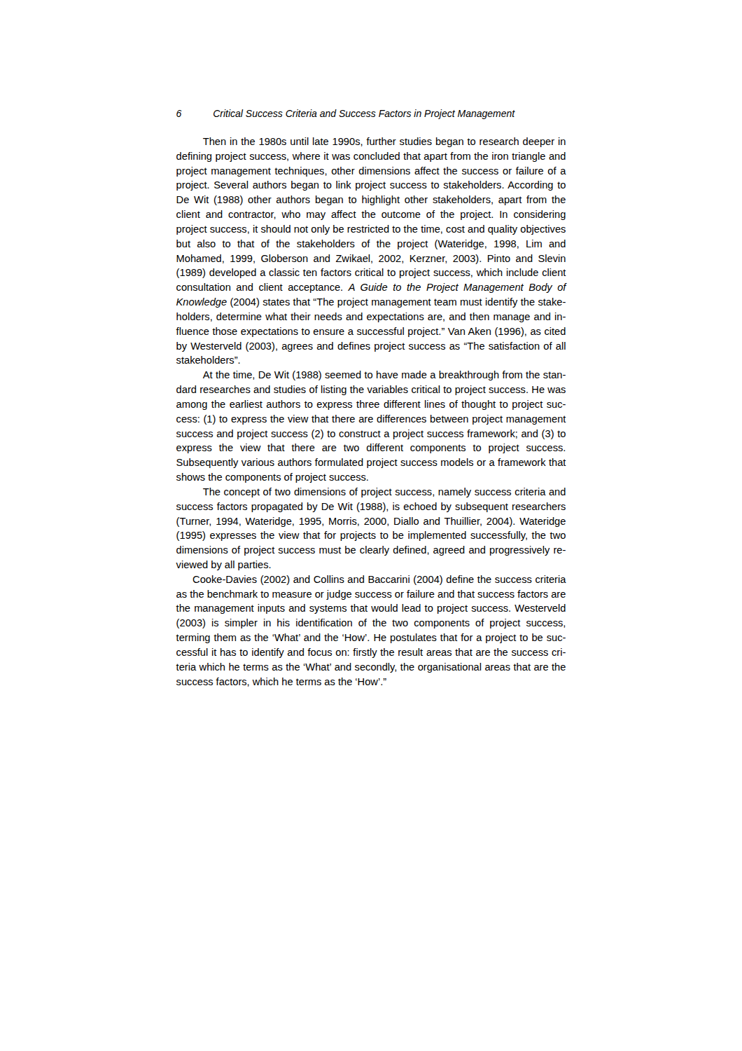6 Critical Success Criteria and Success Factors in Project Management
Then in the 1980s until late 1990s, further studies began to research deeper in defining project success, where it was concluded that apart from the iron triangle and project management techniques, other dimensions affect the success or failure of a project. Several authors began to link project success to stakeholders. According to De Wit (1988) other authors began to highlight other stakeholders, apart from the client and contractor, who may affect the outcome of the project. In considering project success, it should not only be restricted to the time, cost and quality objectives but also to that of the stakeholders of the project (Wateridge, 1998, Lim and Mohamed, 1999, Globerson and Zwikael, 2002, Kerzner, 2003). Pinto and Slevin (1989) developed a classic ten factors critical to project success, which include client consultation and client acceptance. A Guide to the Project Management Body of Knowledge (2004) states that “The project management team must identify the stakeholders, determine what their needs and expectations are, and then manage and influence those expectations to ensure a successful project.” Van Aken (1996), as cited by Westerveld (2003), agrees and defines project success as “The satisfaction of all stakeholders”.
At the time, De Wit (1988) seemed to have made a breakthrough from the standard researches and studies of listing the variables critical to project success. He was among the earliest authors to express three different lines of thought to project success: (1) to express the view that there are differences between project management success and project success (2) to construct a project success framework; and (3) to express the view that there are two different components to project success. Subsequently various authors formulated project success models or a framework that shows the components of project success.
The concept of two dimensions of project success, namely success criteria and success factors propagated by De Wit (1988), is echoed by subsequent researchers (Turner, 1994, Wateridge, 1995, Morris, 2000, Diallo and Thuillier, 2004). Wateridge (1995) expresses the view that for projects to be implemented successfully, the two dimensions of project success must be clearly defined, agreed and progressively reviewed by all parties.
Cooke-Davies (2002) and Collins and Baccarini (2004) define the success criteria as the benchmark to measure or judge success or failure and that success factors are the management inputs and systems that would lead to project success. Westerveld (2003) is simpler in his identification of the two components of project success, terming them as the ‘What’ and the ‘How’. He postulates that for a project to be successful it has to identify and focus on: firstly the result areas that are the success criteria which he terms as the ‘What’ and secondly, the organisational areas that are the success factors, which he terms as the ‘How’.”